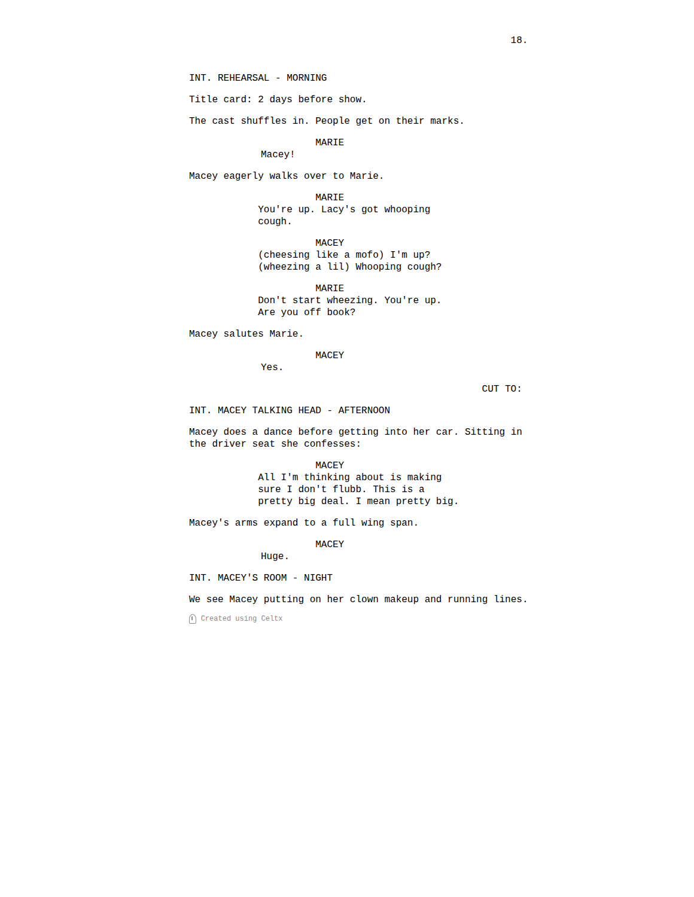18.
INT. REHEARSAL - MORNING
Title card: 2 days before show.
The cast shuffles in. People get on their marks.
MARIE
Macey!
Macey eagerly walks over to Marie.
MARIE
You're up. Lacy's got whooping cough.
MACEY
(cheesing like a mofo) I'm up? (wheezing a lil) Whooping cough?
MARIE
Don't start wheezing. You're up. Are you off book?
Macey salutes Marie.
MACEY
Yes.
CUT TO:
INT. MACEY TALKING HEAD - AFTERNOON
Macey does a dance before getting into her car. Sitting in the driver seat she confesses:
MACEY
All I'm thinking about is making sure I don't flubb. This is a pretty big deal. I mean pretty big.
Macey's arms expand to a full wing span.
MACEY
Huge.
INT. MACEY'S ROOM - NIGHT
We see Macey putting on her clown makeup and running lines.
Created using Celtx